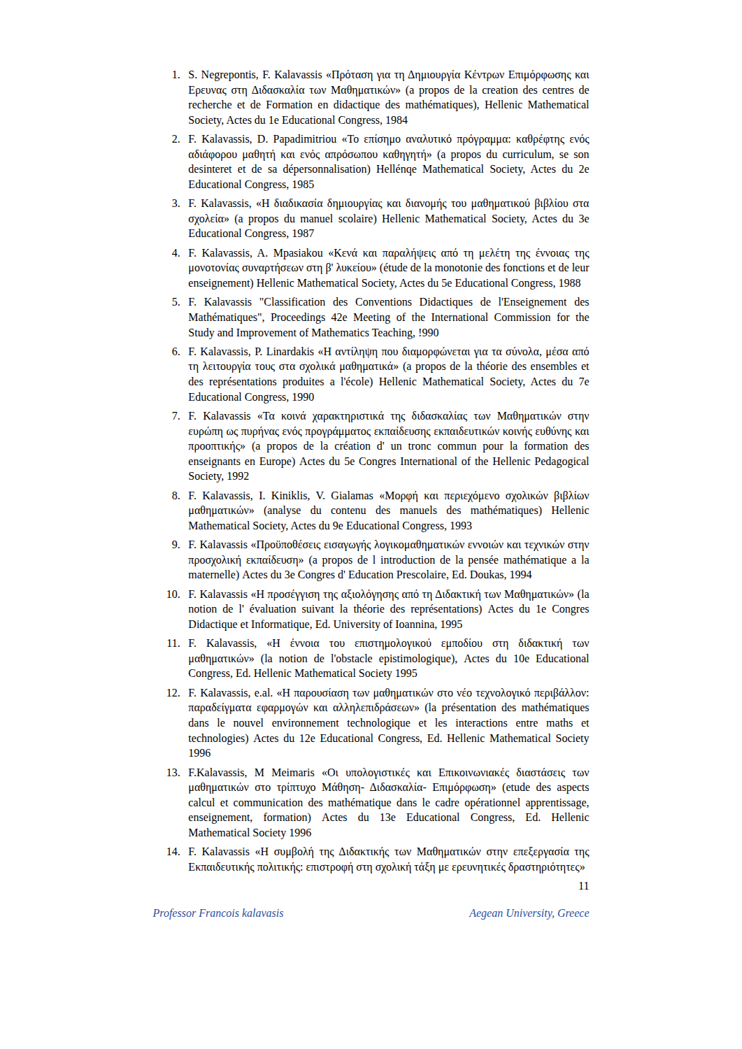S. Negrepontis, F. Kalavassis «Πρόταση για τη Δημιουργία Κέντρων Επιμόρφωσης και Ερευνας στη Διδασκαλία των Μαθηματικών» (a propos de la creation des centres de recherche et de Formation en didactique des mathématiques), Hellenic Mathematical Society, Actes du 1e Educational Congress, 1984
F. Kalavassis, D. Papadimitriou «Το επίσημο αναλυτικό πρόγραμμα: καθρέφτης ενός αδιάφορου μαθητή και ενός απρόσωπου καθηγητή» (a propos du curriculum, se son desinteret et de sa dépersonnalisation) Hellénqe Mathematical Society, Actes du 2e Educational Congress, 1985
F. Kalavassis, «Η διαδικασία δημιουργίας και διανομής του μαθηματικού βιβλίου στα σχολεία» (a propos du manuel scolaire) Hellenic Mathematical Society, Actes du 3e Educational Congress, 1987
F. Kalavassis, A. Mpasiakou «Κενά και παραλήψεις από τη μελέτη της έννοιας της μονοτονίας συναρτήσεων στη β' λυκείου» (étude de la monotonie des fonctions et de leur enseignement) Hellenic Mathematical Society, Actes du 5e Educational Congress, 1988
F. Kalavassis "Classification des Conventions Didactiques de l'Enseignement des Mathématiques", Proceedings 42e Meeting of the International Commission for the Study and Improvement of Mathematics Teaching, !990
F. Kalavassis, P. Linardakis «Η αντίληψη που διαμορφώνεται για τα σύνολα, μέσα από τη λειτουργία τους στα σχολικά μαθηματικά» (a propos de la théorie des ensembles et des représentations produites a l'école) Hellenic Mathematical Society, Actes du 7e Educational Congress, 1990
F. Kalavassis «Τα κοινά χαρακτηριστικά της διδασκαλίας των Μαθηματικών στην ευρώπη ως πυρήνας ενός προγράμματος εκπαίδευσης εκπαιδευτικών κοινής ευθύνης και προοπτικής» (a propos de la création d' un tronc commun pour la formation des enseignants en Europe) Actes du 5e Congres International of the Hellenic Pedagogical Society, 1992
F. Kalavassis, I. Kiniklis, V. Gialamas «Μορφή και περιεχόμενο σχολικών βιβλίων μαθηματικών» (analyse du contenu des manuels des mathématiques) Hellenic Mathematical Society, Actes du 9e Educational Congress, 1993
F. Kalavassis «Προϋποθέσεις εισαγωγής λογικομαθηματικών εννοιών και τεχνικών στην προσχολική εκπαίδευση» (a propos de l introduction de la pensée mathématique a la maternelle) Actes du 3e Congres d' Education Prescolaire, Ed. Doukas, 1994
F. Kalavassis «Η προσέγγιση της αξιολόγησης από τη Διδακτική των Μαθηματικών» (la notion de l' évaluation suivant la théorie des représentations) Actes du 1e Congres Didactique et Informatique, Ed. University of Ioannina, 1995
F. Kalavassis, «Η έννοια του επιστημολογικού εμποδίου στη διδακτική των μαθηματικών» (la notion de l'obstacle epistimologique), Actes du 10e Educational Congress, Ed. Hellenic Mathematical Society 1995
F. Kalavassis, e.al. «Η παρουσίαση των μαθηματικών στο νέο τεχνολογικό περιβάλλον: παραδείγματα εφαρμογών και αλληλεπιδράσεων» (la présentation des mathématiques dans le nouvel environnement technologique et les interactions entre maths et technologies) Actes du 12e Educational Congress, Ed. Hellenic Mathematical Society 1996
F.Kalavassis, M Meimaris «Οι υπολογιστικές και Επικοινωνιακές διαστάσεις των μαθηματικών στο τρίπτυχο Μάθηση- Διδασκαλία- Επιμόρφωση» (etude des aspects calcul et communication des mathématique dans le cadre opérationnel apprentissage, enseignement, formation) Actes du 13e Educational Congress, Ed. Hellenic Mathematical Society 1996
F. Kalavassis «Η συμβολή της Διδακτικής των Μαθηματικών στην επεξεργασία της Εκπαιδευτικής πολιτικής: επιστροφή στη σχολική τάξη με ερευνητικές δραστηριότητες»
11
Professor Francois kalavasis
Aegean University, Greece